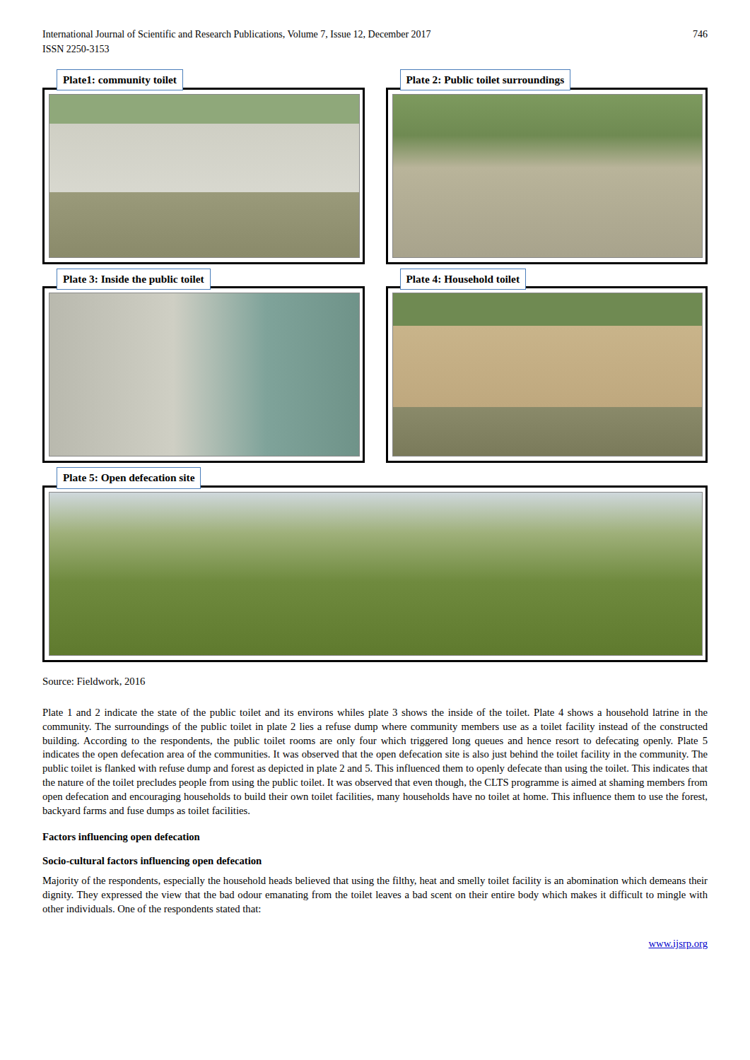International Journal of Scientific and Research Publications, Volume 7, Issue 12, December 2017
746
ISSN 2250-3153
Plate1: community toilet
Plate 2: Public toilet surroundings
Plate 3: Inside the public toilet
Plate 4: Household toilet
Plate 5: Open defecation site
Source: Fieldwork, 2016
Plate 1 and 2 indicate the state of the public toilet and its environs whiles plate 3 shows the inside of the toilet. Plate 4 shows a household latrine in the community. The surroundings of the public toilet in plate 2 lies a refuse dump where community members use as a toilet facility instead of the constructed building. According to the respondents, the public toilet rooms are only four which triggered long queues and hence resort to defecating openly. Plate 5 indicates the open defecation area of the communities. It was observed that the open defecation site is also just behind the toilet facility in the community. The public toilet is flanked with refuse dump and forest as depicted in plate 2 and 5. This influenced them to openly defecate than using the toilet. This indicates that the nature of the toilet precludes people from using the public toilet. It was observed that even though, the CLTS programme is aimed at shaming members from open defecation and encouraging households to build their own toilet facilities, many households have no toilet at home. This influence them to use the forest, backyard farms and fuse dumps as toilet facilities.
Factors influencing open defecation
Socio-cultural factors influencing open defecation
Majority of the respondents, especially the household heads believed that using the filthy, heat and smelly toilet facility is an abomination which demeans their dignity. They expressed the view that the bad odour emanating from the toilet leaves a bad scent on their entire body which makes it difficult to mingle with other individuals. One of the respondents stated that:
www.ijsrp.org